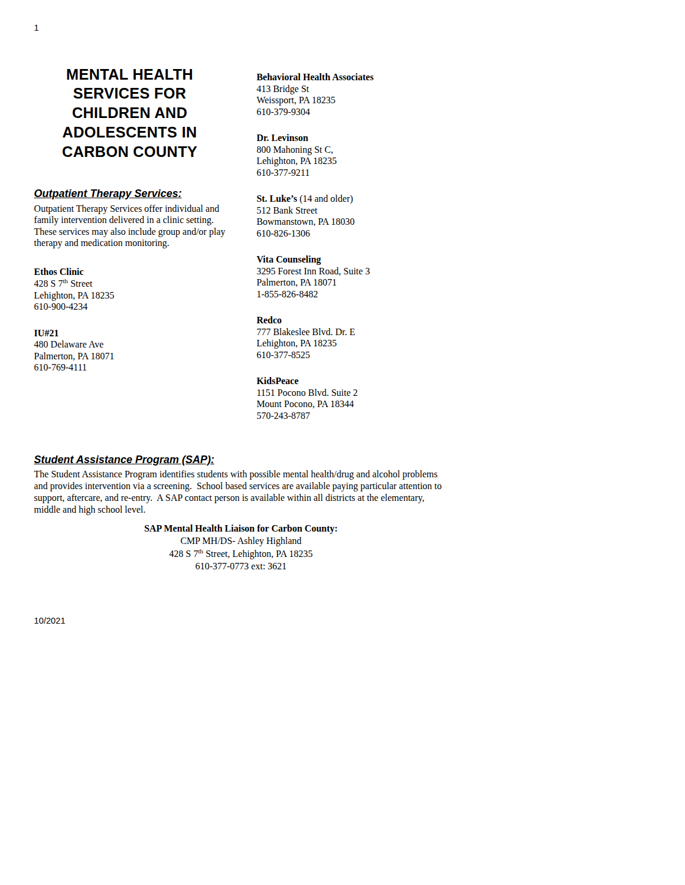1
MENTAL HEALTH SERVICES FOR CHILDREN AND ADOLESCENTS IN CARBON COUNTY
Outpatient Therapy Services:
Outpatient Therapy Services offer individual and family intervention delivered in a clinic setting. These services may also include group and/or play therapy and medication monitoring.
Ethos Clinic
428 S 7th Street
Lehighton, PA 18235
610-900-4234
IU#21
480 Delaware Ave
Palmerton, PA 18071
610-769-4111
Behavioral Health Associates
413 Bridge St
Weissport, PA 18235
610-379-9304
Dr. Levinson
800 Mahoning St C,
Lehighton, PA 18235
610-377-9211
St. Luke’s (14 and older)
512 Bank Street
Bowmanstown, PA 18030
610-826-1306
Vita Counseling
3295 Forest Inn Road, Suite 3
Palmerton, PA 18071
1-855-826-8482
Redco
777 Blakeslee Blvd. Dr. E
Lehighton, PA 18235
610-377-8525
KidsPeace
1151 Pocono Blvd. Suite 2
Mount Pocono, PA 18344
570-243-8787
Student Assistance Program (SAP):
The Student Assistance Program identifies students with possible mental health/drug and alcohol problems and provides intervention via a screening. School based services are available paying particular attention to support, aftercare, and re-entry. A SAP contact person is available within all districts at the elementary, middle and high school level.
SAP Mental Health Liaison for Carbon County:
CMP MH/DS- Ashley Highland
428 S 7th Street, Lehighton, PA 18235
610-377-0773 ext: 3621
10/2021